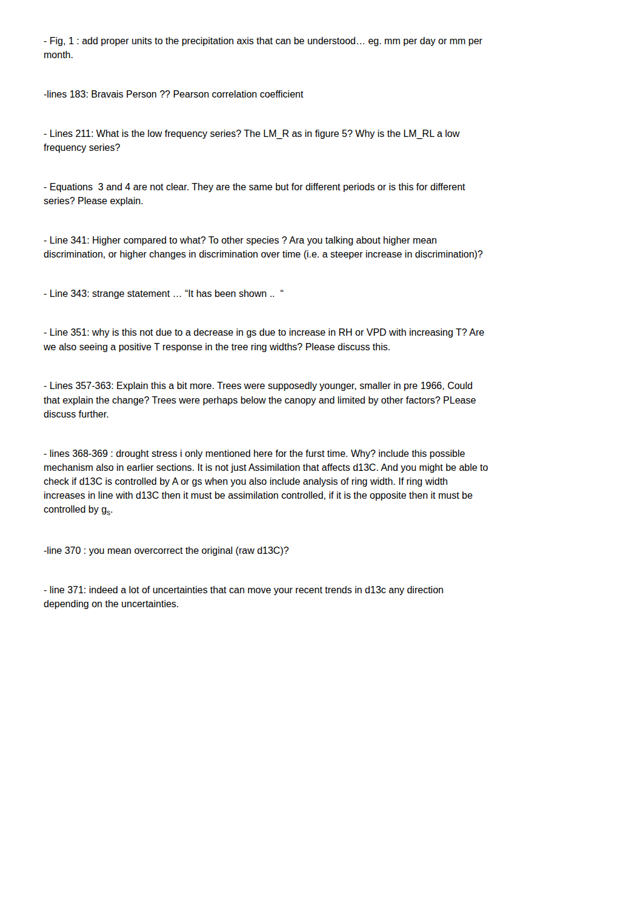- Fig, 1 : add proper units to the precipitation axis that can be understood… eg. mm per day or mm per month.
-lines 183: Bravais Person ?? Pearson correlation coefficient
- Lines 211: What is the low frequency series? The LM_R as in figure 5? Why is the LM_RL a low frequency series?
- Equations 3 and 4 are not clear. They are the same but for different periods or is this for different series? Please explain.
- Line 341: Higher compared to what? To other species ? Ara you talking about higher mean discrimination, or higher changes in discrimination over time (i.e. a steeper increase in discrimination)?
- Line 343: strange statement … “It has been shown .. “
- Line 351: why is this not due to a decrease in gs due to increase in RH or VPD with increasing T? Are we also seeing a positive T response in the tree ring widths? Please discuss this.
- Lines 357-363: Explain this a bit more. Trees were supposedly younger, smaller in pre 1966, Could that explain the change? Trees were perhaps below the canopy and limited by other factors? PLease discuss further.
- lines 368-369 : drought stress i only mentioned here for the furst time. Why? include this possible mechanism also in earlier sections. It is not just Assimilation that affects d13C. And you might be able to check if d13C is controlled by A or gs when you also include analysis of ring width. If ring width increases in line with d13C then it must be assimilation controlled, if it is the opposite then it must be controlled by gs.
-line 370 : you mean overcorrect the original (raw d13C)?
- line 371: indeed a lot of uncertainties that can move your recent trends in d13c any direction depending on the uncertainties.